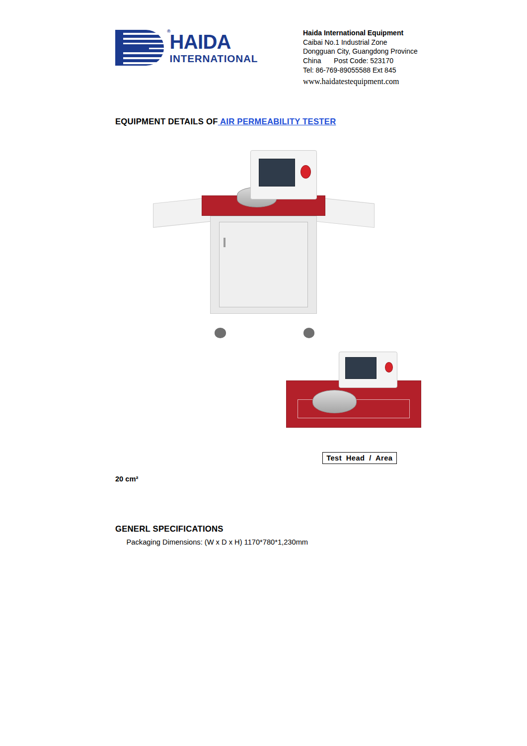®
HAIDA
INTERNATIONAL
Haida International Equipment
Caibai No.1 Industrial Zone
Dongguan City, Guangdong Province
China Post Code: 523170
Tel: 86-769-89055588 Ext 845
www.haidatestequipment.com
EQUIPMENT DETAILS OF AIR PERMEABILITY TESTER
Test Head / Area
20 cm²
GENERL SPECIFICATIONS
Packaging Dimensions: (W x D x H) 1170*780*1,230mm